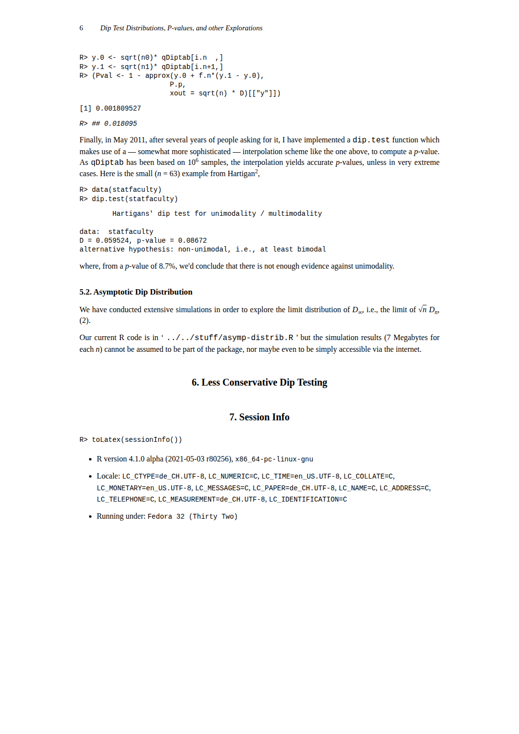6 Dip Test Distributions, P-values, and other Explorations
R> y.0 <- sqrt(n0)* qDiptab[i.n  ,]
R> y.1 <- sqrt(n1)* qDiptab[i.n+1,]
R> (Pval <- 1 - approx(y.0 + f.n*(y.1 - y.0),
                      P.p,
                      xout = sqrt(n) * D)[["y"]])
[1] 0.001809527
R> ## 0.018095
Finally, in May 2011, after several years of people asking for it, I have implemented a dip.test function which makes use of a — somewhat more sophisticated — interpolation scheme like the one above, to compute a p-value. As qDiptab has been based on 106 samples, the interpolation yields accurate p-values, unless in very extreme cases. Here is the small (n = 63) example from Hartigan2,
R> data(statfaculty)
R> dip.test(statfaculty)
        Hartigans' dip test for unimodality / multimodality

data:  statfaculty
D = 0.059524, p-value = 0.08672
alternative hypothesis: non-unimodal, i.e., at least bimodal
where, from a p-value of 8.7%, we'd conclude that there is not enough evidence against unimodality.
5.2. Asymptotic Dip Distribution
We have conducted extensive simulations in order to explore the limit distribution of D∞, i.e., the limit of √n Dn, (2).
Our current R code is in ‘ ../../stuff/asymp-distrib.R ’ but the simulation results (7 Megabytes for each n) cannot be assumed to be part of the package, nor maybe even to be simply accessible via the internet.
6. Less Conservative Dip Testing
7. Session Info
R> toLatex(sessionInfo())
R version 4.1.0 alpha (2021-05-03 r80256), x86_64-pc-linux-gnu
Locale: LC_CTYPE=de_CH.UTF-8, LC_NUMERIC=C, LC_TIME=en_US.UTF-8, LC_COLLATE=C, LC_MONETARY=en_US.UTF-8, LC_MESSAGES=C, LC_PAPER=de_CH.UTF-8, LC_NAME=C, LC_ADDRESS=C, LC_TELEPHONE=C, LC_MEASUREMENT=de_CH.UTF-8, LC_IDENTIFICATION=C
Running under: Fedora 32 (Thirty Two)